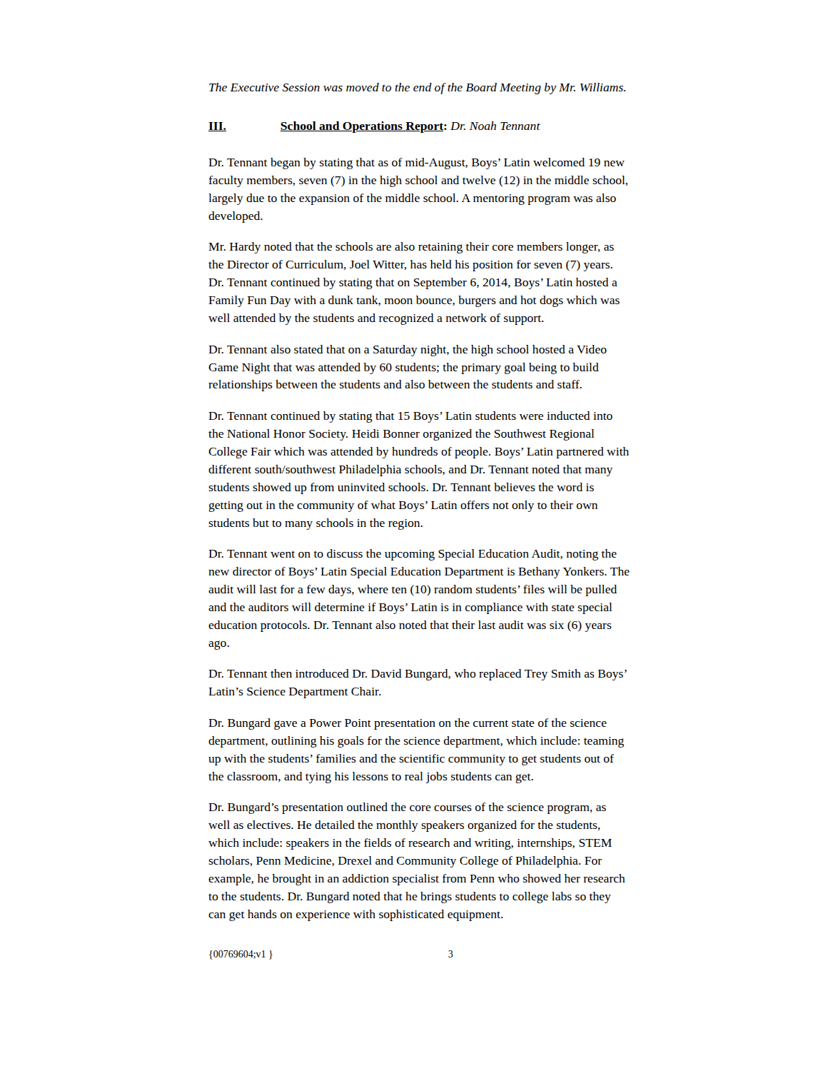The Executive Session was moved to the end of the Board Meeting by Mr. Williams.
III. School and Operations Report: Dr. Noah Tennant
Dr. Tennant began by stating that as of mid-August, Boys’ Latin welcomed 19 new faculty members, seven (7) in the high school and twelve (12) in the middle school, largely due to the expansion of the middle school. A mentoring program was also developed.
Mr. Hardy noted that the schools are also retaining their core members longer, as the Director of Curriculum, Joel Witter, has held his position for seven (7) years. Dr. Tennant continued by stating that on September 6, 2014, Boys’ Latin hosted a Family Fun Day with a dunk tank, moon bounce, burgers and hot dogs which was well attended by the students and recognized a network of support.
Dr. Tennant also stated that on a Saturday night, the high school hosted a Video Game Night that was attended by 60 students; the primary goal being to build relationships between the students and also between the students and staff.
Dr. Tennant continued by stating that 15 Boys’ Latin students were inducted into the National Honor Society. Heidi Bonner organized the Southwest Regional College Fair which was attended by hundreds of people. Boys’ Latin partnered with different south/southwest Philadelphia schools, and Dr. Tennant noted that many students showed up from uninvited schools. Dr. Tennant believes the word is getting out in the community of what Boys’ Latin offers not only to their own students but to many schools in the region.
Dr. Tennant went on to discuss the upcoming Special Education Audit, noting the new director of Boys’ Latin Special Education Department is Bethany Yonkers. The audit will last for a few days, where ten (10) random students’ files will be pulled and the auditors will determine if Boys’ Latin is in compliance with state special education protocols. Dr. Tennant also noted that their last audit was six (6) years ago.
Dr. Tennant then introduced Dr. David Bungard, who replaced Trey Smith as Boys’ Latin’s Science Department Chair.
Dr. Bungard gave a Power Point presentation on the current state of the science department, outlining his goals for the science department, which include: teaming up with the students’ families and the scientific community to get students out of the classroom, and tying his lessons to real jobs students can get.
Dr. Bungard’s presentation outlined the core courses of the science program, as well as electives. He detailed the monthly speakers organized for the students, which include: speakers in the fields of research and writing, internships, STEM scholars, Penn Medicine, Drexel and Community College of Philadelphia. For example, he brought in an addiction specialist from Penn who showed her research to the students. Dr. Bungard noted that he brings students to college labs so they can get hands on experience with sophisticated equipment.
{00769604;v1 }3